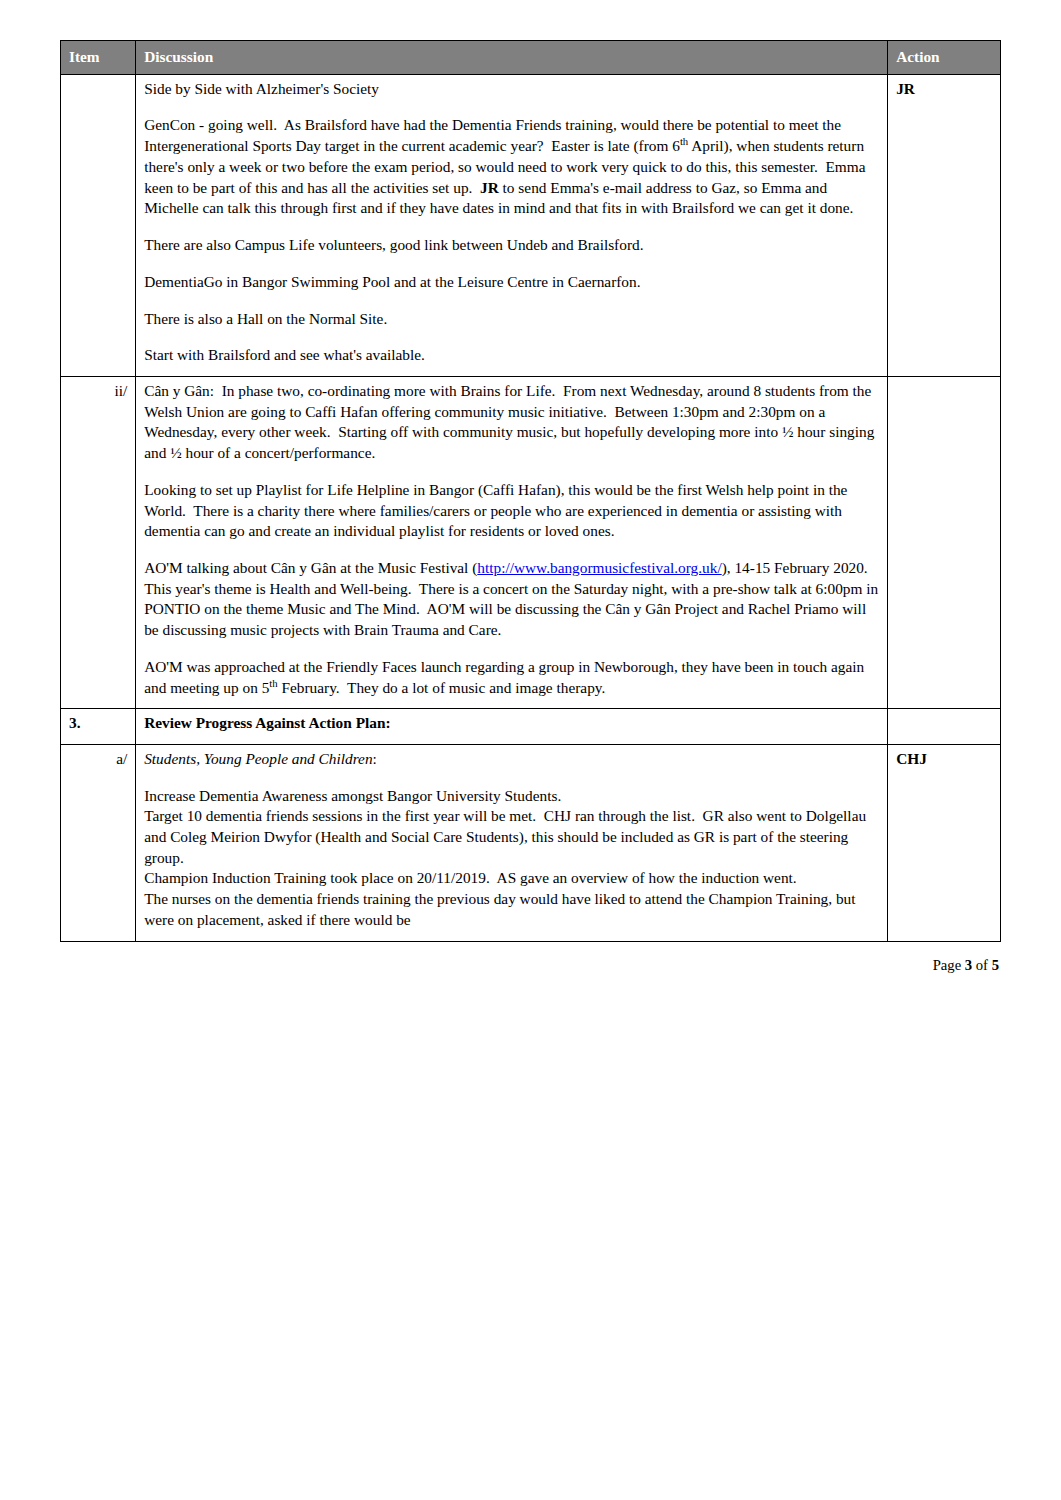| Item | Discussion | Action |
| --- | --- | --- |
| | Side by Side with Alzheimer's Society GenCon - going well. As Brailsford have had the Dementia Friends training, would there be potential to meet the Intergenerational Sports Day target in the current academic year? Easter is late (from 6 th April), when students return there's only a week or two before the exam period, so would need to work very quick to do this, this semester. Emma keen to be part of this and has all the activities set up. JR to send Emma's e-mail address to Gaz, so Emma and Michelle can talk this through first and if they have dates in mind and that fits in with Brailsford we can get it done. There are also Campus Life volunteers, good link between Undeb and Brailsford. DementiaGo in Bangor Swimming Pool and at the Leisure Centre in Caernarfon. There is also a Hall on the Normal Site. Start with Brailsford and see what's available. | JR |
| ii/ | Cân y Gân: In phase two, co-ordinating more with Brains for Life. From next Wednesday, around 8 students from the Welsh Union are going to Caffi Hafan offering community music initiative. Between 1:30pm and 2:30pm on a Wednesday, every other week. Starting off with community music, but hopefully developing more into ½ hour singing and ½ hour of a concert/performance. Looking to set up Playlist for Life Helpline in Bangor (Caffi Hafan), this would be the first Welsh help point in the World. There is a charity there where families/carers or people who are experienced in dementia or assisting with dementia can go and create an individual playlist for residents or loved ones. AO'M talking about Cân y Gân at the Music Festival ( http://www.bangormusicfestival.org.uk/ ), 14-15 February 2020. This year's theme is Health and Well-being. There is a concert on the Saturday night, with a pre-show talk at 6:00pm in PONTIO on the theme Music and The Mind. AO'M will be discussing the Cân y Gân Project and Rachel Priamo will be discussing music projects with Brain Trauma and Care. AO'M was approached at the Friendly Faces launch regarding a group in Newborough, they have been in touch again and meeting up on 5 th February. They do a lot of music and image therapy. | |
| 3. | Review Progress Against Action Plan: | |
| a/ | Students, Young People and Children : Increase Dementia Awareness amongst Bangor University Students. Target 10 dementia friends sessions in the first year will be met. CHJ ran through the list. GR also went to Dolgellau and Coleg Meirion Dwyfor (Health and Social Care Students), this should be included as GR is part of the steering group. Champion Induction Training took place on 20/11/2019. AS gave an overview of how the induction went. The nurses on the dementia friends training the previous day would have liked to attend the Champion Training, but were on placement, asked if there would be | CHJ |
Page 3 of 5